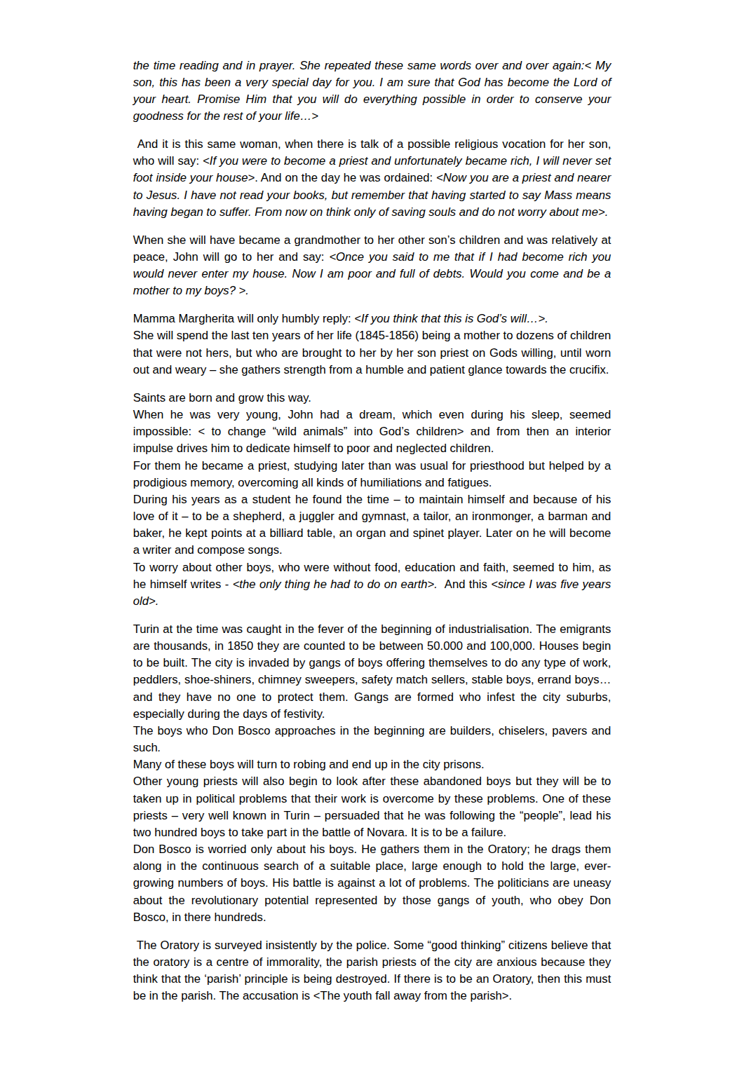the time reading and in prayer. She repeated these same words over and over again:< My son, this has been a very special day for you. I am sure that God has become the Lord of your heart. Promise Him that you will do everything possible in order to conserve your goodness for the rest of your life…>
And it is this same woman, when there is talk of a possible religious vocation for her son, who will say: <If you were to become a priest and unfortunately became rich, I will never set foot inside your house>. And on the day he was ordained: <Now you are a priest and nearer to Jesus. I have not read your books, but remember that having started to say Mass means having began to suffer. From now on think only of saving souls and do not worry about me>.
When she will have became a grandmother to her other son’s children and was relatively at peace, John will go to her and say: <Once you said to me that if I had become rich you would never enter my house. Now I am poor and full of debts. Would you come and be a mother to my boys? >.
Mamma Margherita will only humbly reply: <If you think that this is God’s will…>.
She will spend the last ten years of her life (1845-1856) being a mother to dozens of children that were not hers, but who are brought to her by her son priest on Gods willing, until worn out and weary – she gathers strength from a humble and patient glance towards the crucifix.
Saints are born and grow this way.
When he was very young, John had a dream, which even during his sleep, seemed impossible: < to change “wild animals” into God’s children> and from then an interior impulse drives him to dedicate himself to poor and neglected children.
For them he became a priest, studying later than was usual for priesthood but helped by a prodigious memory, overcoming all kinds of humiliations and fatigues.
During his years as a student he found the time – to maintain himself and because of his love of it – to be a shepherd, a juggler and gymnast, a tailor, an ironmonger, a barman and baker, he kept points at a billiard table, an organ and spinet player. Later on he will become a writer and compose songs.
To worry about other boys, who were without food, education and faith, seemed to him, as he himself writes - <the only thing he had to do on earth>. And this <since I was five years old>.
Turin at the time was caught in the fever of the beginning of industrialisation. The emigrants are thousands, in 1850 they are counted to be between 50.000 and 100,000. Houses begin to be built. The city is invaded by gangs of boys offering themselves to do any type of work, peddlers, shoe-shiners, chimney sweepers, safety match sellers, stable boys, errand boys… and they have no one to protect them. Gangs are formed who infest the city suburbs, especially during the days of festivity.
The boys who Don Bosco approaches in the beginning are builders, chiselers, pavers and such.
Many of these boys will turn to robing and end up in the city prisons.
Other young priests will also begin to look after these abandoned boys but they will be to taken up in political problems that their work is overcome by these problems. One of these priests – very well known in Turin – persuaded that he was following the “people”, lead his two hundred boys to take part in the battle of Novara. It is to be a failure.
Don Bosco is worried only about his boys. He gathers them in the Oratory; he drags them along in the continuous search of a suitable place, large enough to hold the large, ever-growing numbers of boys. His battle is against a lot of problems. The politicians are uneasy about the revolutionary potential represented by those gangs of youth, who obey Don Bosco, in there hundreds.
The Oratory is surveyed insistently by the police. Some “good thinking” citizens believe that the oratory is a centre of immorality, the parish priests of the city are anxious because they think that the ‘parish’ principle is being destroyed. If there is to be an Oratory, then this must be in the parish. The accusation is <The youth fall away from the parish>.